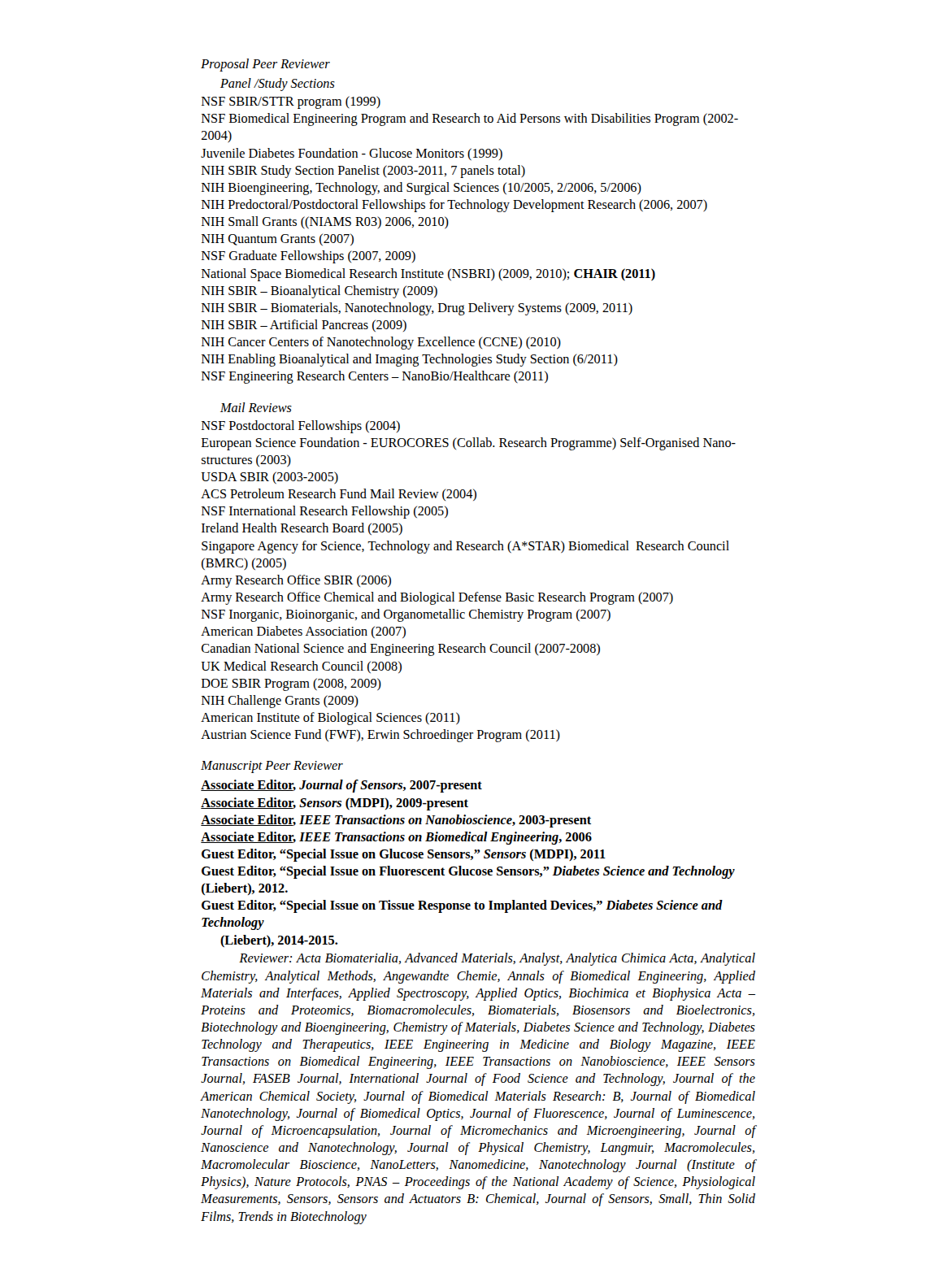Proposal Peer Reviewer
Panel /Study Sections
NSF SBIR/STTR program (1999)
NSF Biomedical Engineering Program and Research to Aid Persons with Disabilities Program (2002-2004)
Juvenile Diabetes Foundation - Glucose Monitors (1999)
NIH SBIR Study Section Panelist (2003-2011, 7 panels total)
NIH Bioengineering, Technology, and Surgical Sciences (10/2005, 2/2006, 5/2006)
NIH Predoctoral/Postdoctoral Fellowships for Technology Development Research (2006, 2007)
NIH Small Grants ((NIAMS R03) 2006, 2010)
NIH Quantum Grants (2007)
NSF Graduate Fellowships (2007, 2009)
National Space Biomedical Research Institute (NSBRI) (2009, 2010); CHAIR (2011)
NIH SBIR – Bioanalytical Chemistry (2009)
NIH SBIR – Biomaterials, Nanotechnology, Drug Delivery Systems (2009, 2011)
NIH SBIR – Artificial Pancreas (2009)
NIH Cancer Centers of Nanotechnology Excellence (CCNE) (2010)
NIH Enabling Bioanalytical and Imaging Technologies Study Section (6/2011)
NSF Engineering Research Centers – NanoBio/Healthcare (2011)
Mail Reviews
NSF Postdoctoral Fellowships (2004)
European Science Foundation - EUROCORES (Collab. Research Programme) Self-Organised Nano-structures (2003)
USDA SBIR (2003-2005)
ACS Petroleum Research Fund Mail Review (2004)
NSF International Research Fellowship (2005)
Ireland Health Research Board (2005)
Singapore Agency for Science, Technology and Research (A*STAR) Biomedical Research Council (BMRC) (2005)
Army Research Office SBIR (2006)
Army Research Office Chemical and Biological Defense Basic Research Program (2007)
NSF Inorganic, Bioinorganic, and Organometallic Chemistry Program (2007)
American Diabetes Association (2007)
Canadian National Science and Engineering Research Council (2007-2008)
UK Medical Research Council (2008)
DOE SBIR Program (2008, 2009)
NIH Challenge Grants (2009)
American Institute of Biological Sciences (2011)
Austrian Science Fund (FWF), Erwin Schroedinger Program (2011)
Manuscript Peer Reviewer
Associate Editor, Journal of Sensors, 2007-present
Associate Editor, Sensors (MDPI), 2009-present
Associate Editor, IEEE Transactions on Nanobioscience, 2003-present
Associate Editor, IEEE Transactions on Biomedical Engineering, 2006
Guest Editor, “Special Issue on Glucose Sensors,” Sensors (MDPI), 2011
Guest Editor, “Special Issue on Fluorescent Glucose Sensors,” Diabetes Science and Technology (Liebert), 2012.
Guest Editor, “Special Issue on Tissue Response to Implanted Devices,” Diabetes Science and Technology (Liebert), 2014-2015.
Reviewer: Acta Biomaterialia, Advanced Materials, Analyst, Analytica Chimica Acta, Analytical Chemistry, Analytical Methods, Angewandte Chemie, Annals of Biomedical Engineering, Applied Materials and Interfaces, Applied Spectroscopy, Applied Optics, Biochimica et Biophysica Acta – Proteins and Proteomics, Biomacromolecules, Biomaterials, Biosensors and Bioelectronics, Biotechnology and Bioengineering, Chemistry of Materials, Diabetes Science and Technology, Diabetes Technology and Therapeutics, IEEE Engineering in Medicine and Biology Magazine, IEEE Transactions on Biomedical Engineering, IEEE Transactions on Nanobioscience, IEEE Sensors Journal, FASEB Journal, International Journal of Food Science and Technology, Journal of the American Chemical Society, Journal of Biomedical Materials Research: B, Journal of Biomedical Nanotechnology, Journal of Biomedical Optics, Journal of Fluorescence, Journal of Luminescence, Journal of Microencapsulation, Journal of Micromechanics and Microengineering, Journal of Nanoscience and Nanotechnology, Journal of Physical Chemistry, Langmuir, Macromolecules, Macromolecular Bioscience, NanoLetters, Nanomedicine, Nanotechnology Journal (Institute of Physics), Nature Protocols, PNAS – Proceedings of the National Academy of Science, Physiological Measurements, Sensors, Sensors and Actuators B: Chemical, Journal of Sensors, Small, Thin Solid Films, Trends in Biotechnology